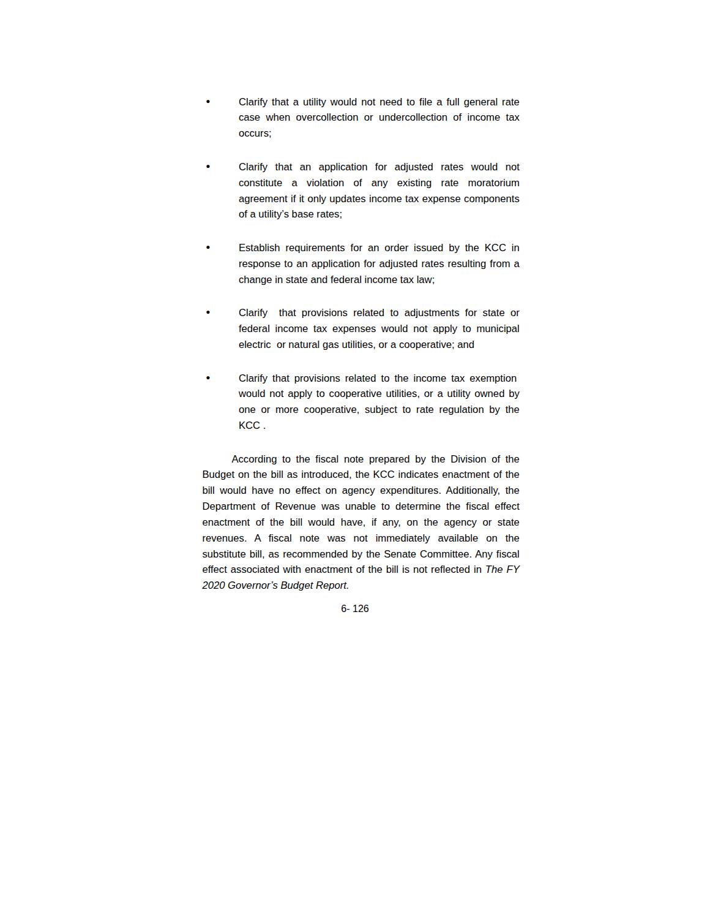Clarify that a utility would not need to file a full general rate case when overcollection or undercollection of income tax occurs;
Clarify that an application for adjusted rates would not constitute a violation of any existing rate moratorium agreement if it only updates income tax expense components of a utility’s base rates;
Establish requirements for an order issued by the KCC in response to an application for adjusted rates resulting from a change in state and federal income tax law;
Clarify that provisions related to adjustments for state or federal income tax expenses would not apply to municipal electric or natural gas utilities, or a cooperative; and
Clarify that provisions related to the income tax exemption would not apply to cooperative utilities, or a utility owned by one or more cooperative, subject to rate regulation by the KCC .
According to the fiscal note prepared by the Division of the Budget on the bill as introduced, the KCC indicates enactment of the bill would have no effect on agency expenditures. Additionally, the Department of Revenue was unable to determine the fiscal effect enactment of the bill would have, if any, on the agency or state revenues. A fiscal note was not immediately available on the substitute bill, as recommended by the Senate Committee. Any fiscal effect associated with enactment of the bill is not reflected in The FY 2020 Governor’s Budget Report.
6- 126